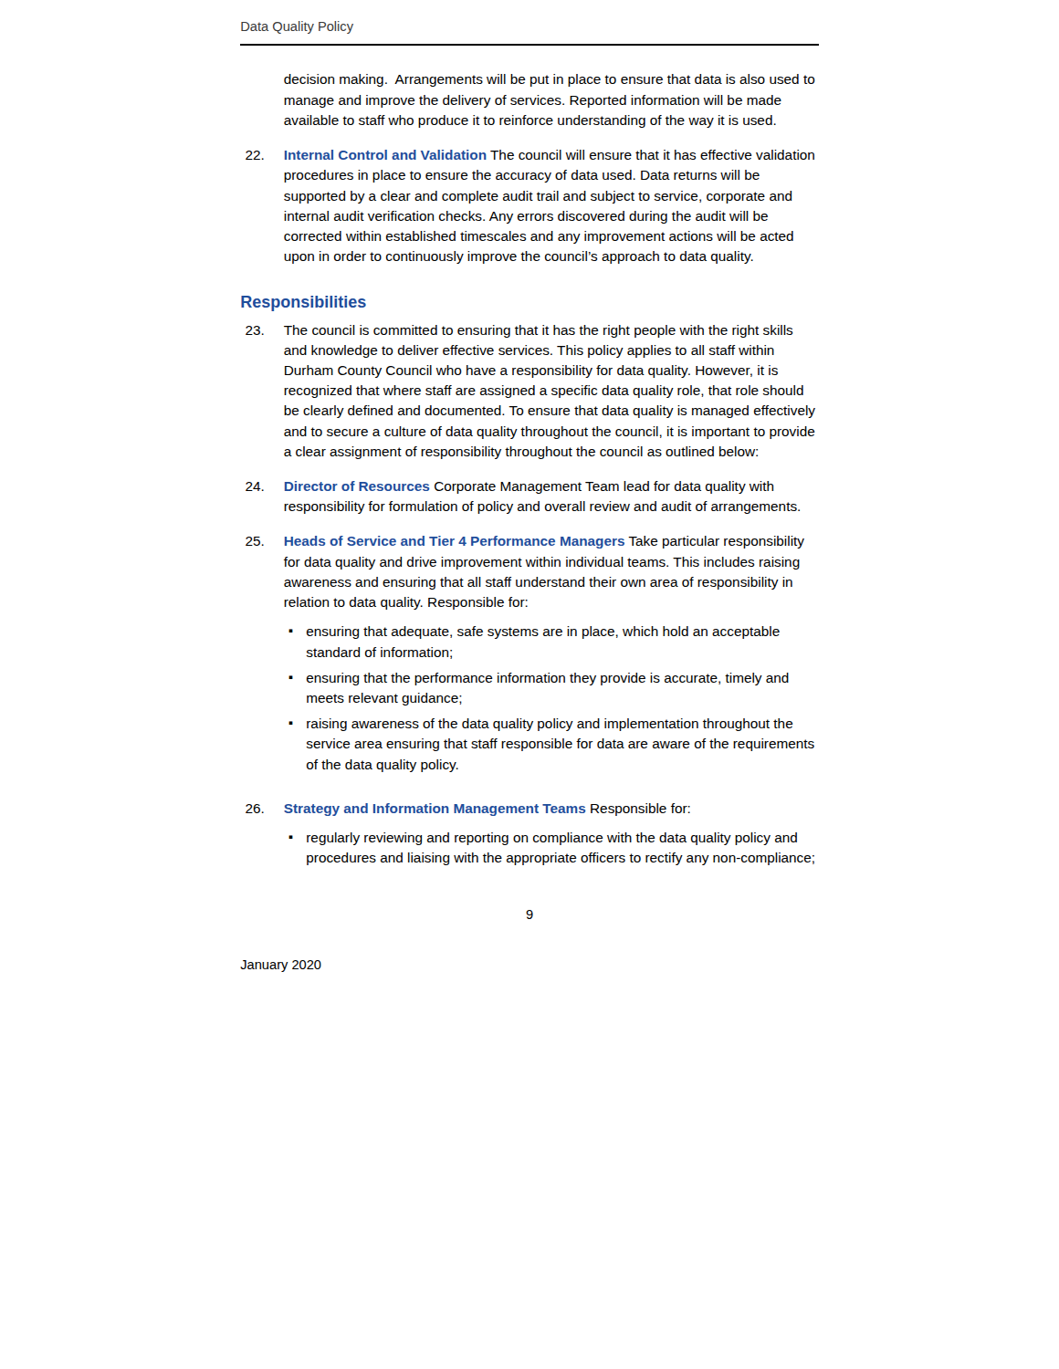Data Quality Policy
decision making. Arrangements will be put in place to ensure that data is also used to manage and improve the delivery of services. Reported information will be made available to staff who produce it to reinforce understanding of the way it is used.
22.
Internal Control and Validation The council will ensure that it has effective validation procedures in place to ensure the accuracy of data used. Data returns will be supported by a clear and complete audit trail and subject to service, corporate and internal audit verification checks. Any errors discovered during the audit will be corrected within established timescales and any improvement actions will be acted upon in order to continuously improve the council’s approach to data quality.
Responsibilities
23.
The council is committed to ensuring that it has the right people with the right skills and knowledge to deliver effective services. This policy applies to all staff within Durham County Council who have a responsibility for data quality. However, it is recognized that where staff are assigned a specific data quality role, that role should be clearly defined and documented. To ensure that data quality is managed effectively and to secure a culture of data quality throughout the council, it is important to provide a clear assignment of responsibility throughout the council as outlined below:
24.
Director of Resources Corporate Management Team lead for data quality with responsibility for formulation of policy and overall review and audit of arrangements.
25.
Heads of Service and Tier 4 Performance Managers Take particular responsibility for data quality and drive improvement within individual teams. This includes raising awareness and ensuring that all staff understand their own area of responsibility in relation to data quality. Responsible for:
ensuring that adequate, safe systems are in place, which hold an acceptable standard of information;
ensuring that the performance information they provide is accurate, timely and meets relevant guidance;
raising awareness of the data quality policy and implementation throughout the service area ensuring that staff responsible for data are aware of the requirements of the data quality policy.
26.
Strategy and Information Management Teams Responsible for:
regularly reviewing and reporting on compliance with the data quality policy and procedures and liaising with the appropriate officers to rectify any non-compliance;
9
January 2020